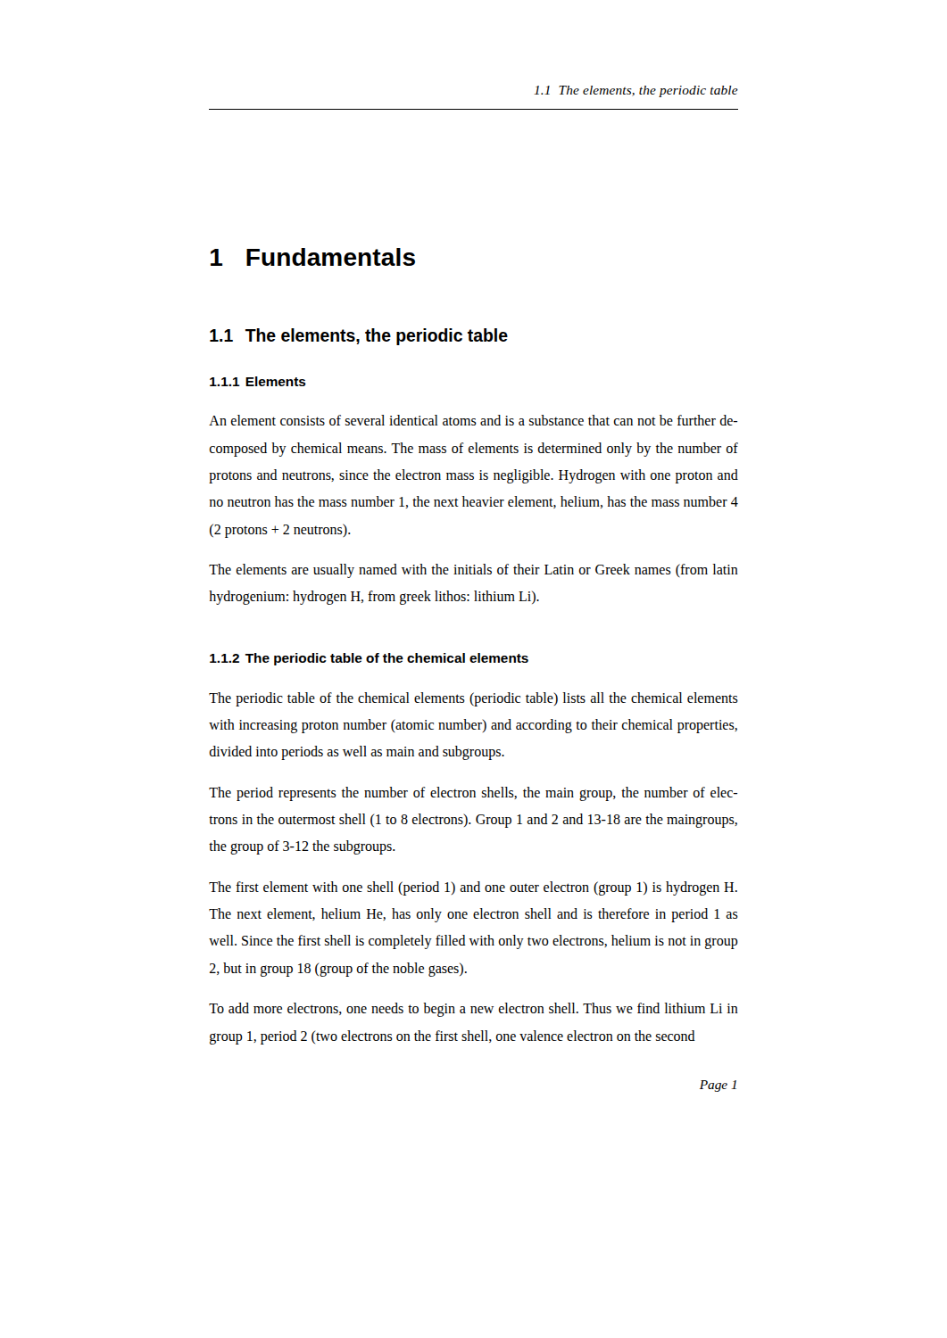1.1 The elements, the periodic table
1 Fundamentals
1.1 The elements, the periodic table
1.1.1 Elements
An element consists of several identical atoms and is a substance that can not be further decomposed by chemical means. The mass of elements is determined only by the number of protons and neutrons, since the electron mass is negligible. Hydrogen with one proton and no neutron has the mass number 1, the next heavier element, helium, has the mass number 4 (2 protons + 2 neutrons).
The elements are usually named with the initials of their Latin or Greek names (from latin hydrogenium: hydrogen H, from greek lithos: lithium Li).
1.1.2 The periodic table of the chemical elements
The periodic table of the chemical elements (periodic table) lists all the chemical elements with increasing proton number (atomic number) and according to their chemical properties, divided into periods as well as main and subgroups.
The period represents the number of electron shells, the main group, the number of electrons in the outermost shell (1 to 8 electrons). Group 1 and 2 and 13-18 are the maingroups, the group of 3-12 the subgroups.
The first element with one shell (period 1) and one outer electron (group 1) is hydrogen H. The next element, helium He, has only one electron shell and is therefore in period 1 as well. Since the first shell is completely filled with only two electrons, helium is not in group 2, but in group 18 (group of the noble gases).
To add more electrons, one needs to begin a new electron shell. Thus we find lithium Li in group 1, period 2 (two electrons on the first shell, one valence electron on the second
Page 1